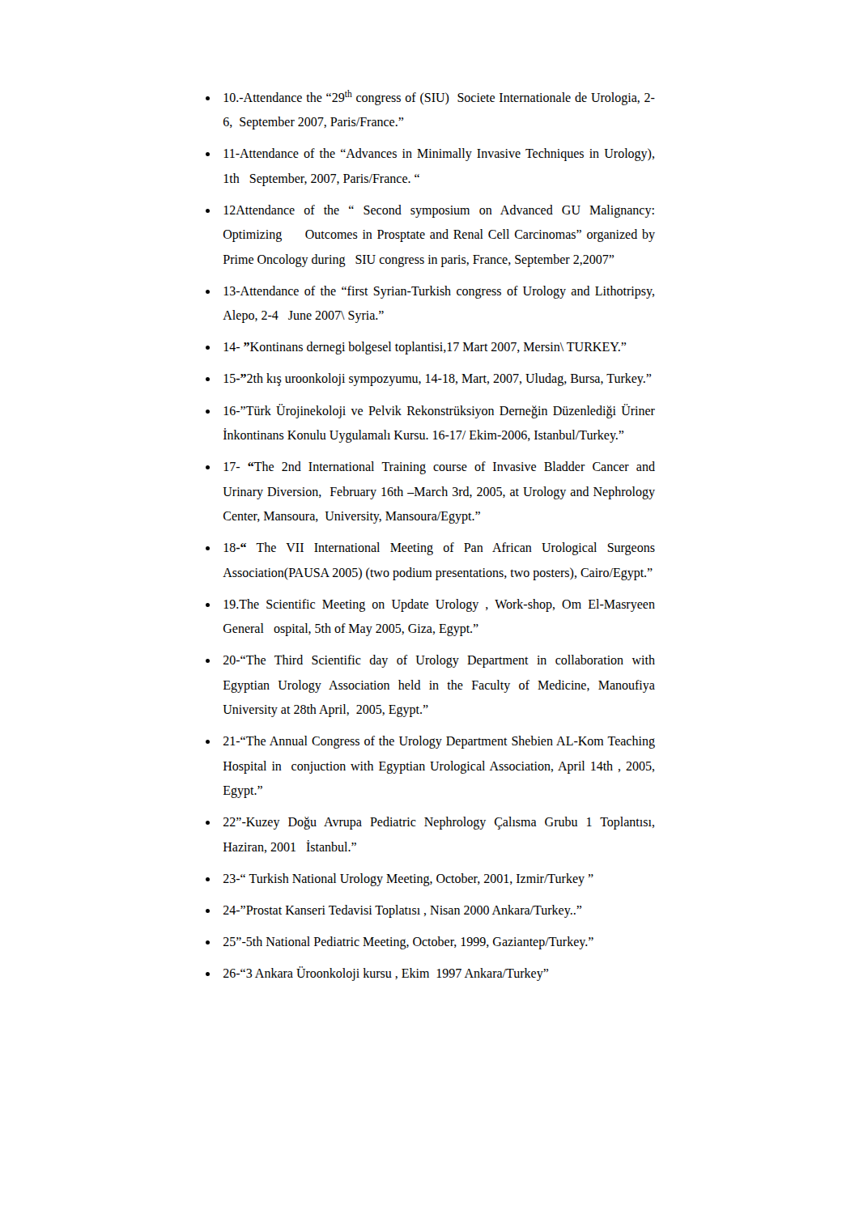10.-Attendance the “29th congress of (SIU) Societe Internationale de Urologia, 2-6, September 2007, Paris/France.”
11-Attendance of the “Advances in Minimally Invasive Techniques in Urology), 1th September, 2007, Paris/France. “
12Attendance of the “ Second symposium on Advanced GU Malignancy: Optimizing Outcomes in Prosptate and Renal Cell Carcinomas” organized by Prime Oncology during SIU congress in paris, France, September 2,2007”
13-Attendance of the “first Syrian-Turkish congress of Urology and Lithotripsy, Alepo, 2-4 June 2007\ Syria.”
14- ”Kontinans dernegi bolgesel toplantisi,17 Mart 2007, Mersin\ TURKEY.”
15-”2th kış uroonkoloji sympozyumu, 14-18, Mart, 2007, Uludag, Bursa, Turkey.”
16-”Türk Ürojinekoloji ve Pelvik Rekonstrüksiyon Derneğin Düzenlediği Üriner İnkontinans Konulu Uygulamalı Kursu. 16-17/ Ekim-2006, Istanbul/Turkey.”
17- “The 2nd International Training course of Invasive Bladder Cancer and Urinary Diversion, February 16th –March 3rd, 2005, at Urology and Nephrology Center, Mansoura, University, Mansoura/Egypt.”
18-“ The VII International Meeting of Pan African Urological Surgeons Association(PAUSA 2005) (two podium presentations, two posters), Cairo/Egypt.”
19.The Scientific Meeting on Update Urology , Work-shop, Om El-Masryeen General ospital, 5th of May 2005, Giza, Egypt.”
20-“The Third Scientific day of Urology Department in collaboration with Egyptian Urology Association held in the Faculty of Medicine, Manoufiya University at 28th April, 2005, Egypt.”
21-“The Annual Congress of the Urology Department Shebien AL-Kom Teaching Hospital in conjuction with Egyptian Urological Association, April 14th , 2005, Egypt.”
22”-Kuzey Doğu Avrupa Pediatric Nephrology Çalısma Grubu 1 Toplantısı, Haziran, 2001 İstanbul.”
23-“ Turkish National Urology Meeting, October, 2001, Izmir/Turkey ”
24-”Prostat Kanseri Tedavisi Toplatısı , Nisan 2000 Ankara/Turkey..”
25”-5th National Pediatric Meeting, October, 1999, Gaziantep/Turkey.”
26-“3 Ankara Üroonkoloji kursu , Ekim 1997 Ankara/Turkey”